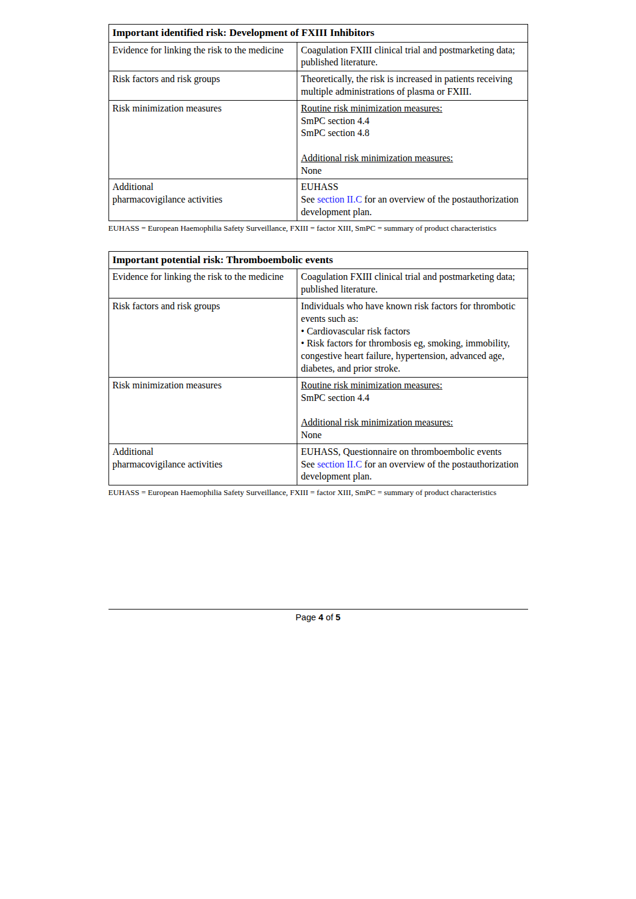| Important identified risk: Development of FXIII Inhibitors |
| --- |
| Evidence for linking the risk to the medicine | Coagulation FXIII clinical trial and postmarketing data; published literature. |
| Risk factors and risk groups | Theoretically, the risk is increased in patients receiving multiple administrations of plasma or FXIII. |
| Risk minimization measures | Routine risk minimization measures: SmPC section 4.4 SmPC section 4.8 Additional risk minimization measures: None |
| Additional pharmacovigilance activities | EUHASS See section II.C for an overview of the postauthorization development plan. |
EUHASS = European Haemophilia Safety Surveillance, FXIII = factor XIII, SmPC = summary of product characteristics
| Important potential risk: Thromboembolic events |
| --- |
| Evidence for linking the risk to the medicine | Coagulation FXIII clinical trial and postmarketing data; published literature. |
| Risk factors and risk groups | Individuals who have known risk factors for thrombotic events such as: • Cardiovascular risk factors • Risk factors for thrombosis eg, smoking, immobility, congestive heart failure, hypertension, advanced age, diabetes, and prior stroke. |
| Risk minimization measures | Routine risk minimization measures: SmPC section 4.4 Additional risk minimization measures: None |
| Additional pharmacovigilance activities | EUHASS, Questionnaire on thromboembolic events See section II.C for an overview of the postauthorization development plan. |
EUHASS = European Haemophilia Safety Surveillance, FXIII = factor XIII, SmPC = summary of product characteristics
Page 4 of 5